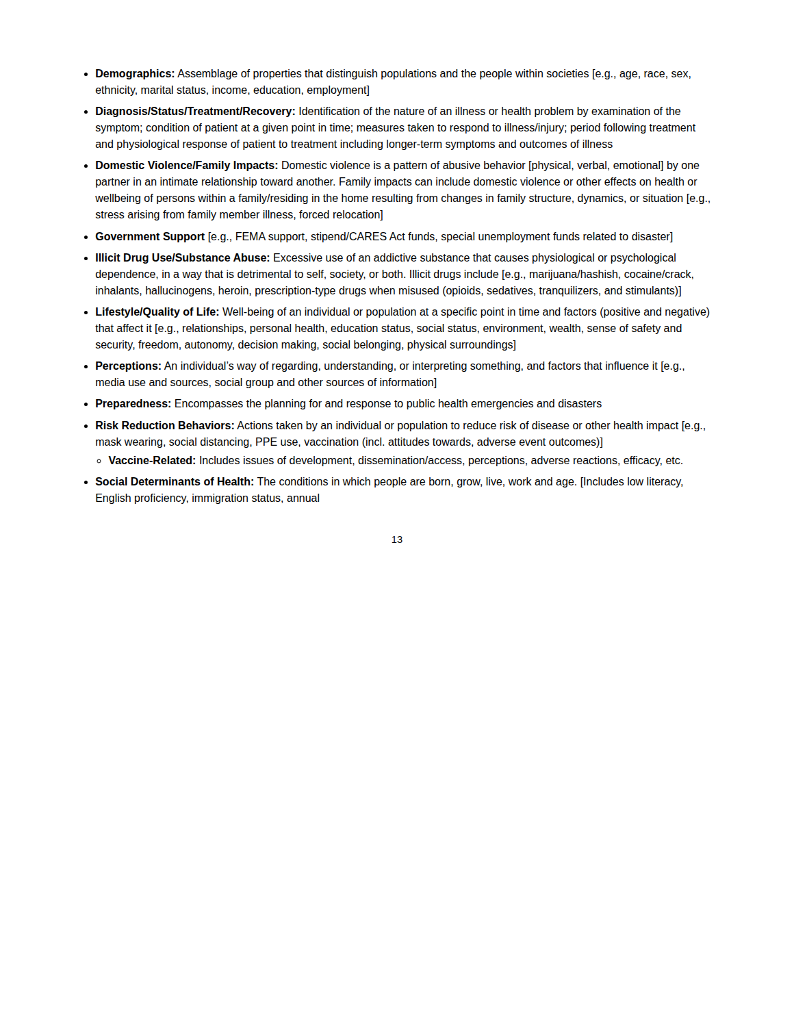Demographics: Assemblage of properties that distinguish populations and the people within societies [e.g., age, race, sex, ethnicity, marital status, income, education, employment]
Diagnosis/Status/Treatment/Recovery: Identification of the nature of an illness or health problem by examination of the symptom; condition of patient at a given point in time; measures taken to respond to illness/injury; period following treatment and physiological response of patient to treatment including longer-term symptoms and outcomes of illness
Domestic Violence/Family Impacts: Domestic violence is a pattern of abusive behavior [physical, verbal, emotional] by one partner in an intimate relationship toward another. Family impacts can include domestic violence or other effects on health or wellbeing of persons within a family/residing in the home resulting from changes in family structure, dynamics, or situation [e.g., stress arising from family member illness, forced relocation]
Government Support [e.g., FEMA support, stipend/CARES Act funds, special unemployment funds related to disaster]
Illicit Drug Use/Substance Abuse: Excessive use of an addictive substance that causes physiological or psychological dependence, in a way that is detrimental to self, society, or both. Illicit drugs include [e.g., marijuana/hashish, cocaine/crack, inhalants, hallucinogens, heroin, prescription-type drugs when misused (opioids, sedatives, tranquilizers, and stimulants)]
Lifestyle/Quality of Life: Well-being of an individual or population at a specific point in time and factors (positive and negative) that affect it [e.g., relationships, personal health, education status, social status, environment, wealth, sense of safety and security, freedom, autonomy, decision making, social belonging, physical surroundings]
Perceptions: An individual’s way of regarding, understanding, or interpreting something, and factors that influence it [e.g., media use and sources, social group and other sources of information]
Preparedness: Encompasses the planning for and response to public health emergencies and disasters
Risk Reduction Behaviors: Actions taken by an individual or population to reduce risk of disease or other health impact [e.g., mask wearing, social distancing, PPE use, vaccination (incl. attitudes towards, adverse event outcomes)]
Vaccine-Related: Includes issues of development, dissemination/access, perceptions, adverse reactions, efficacy, etc.
Social Determinants of Health: The conditions in which people are born, grow, live, work and age. [Includes low literacy, English proficiency, immigration status, annual
13